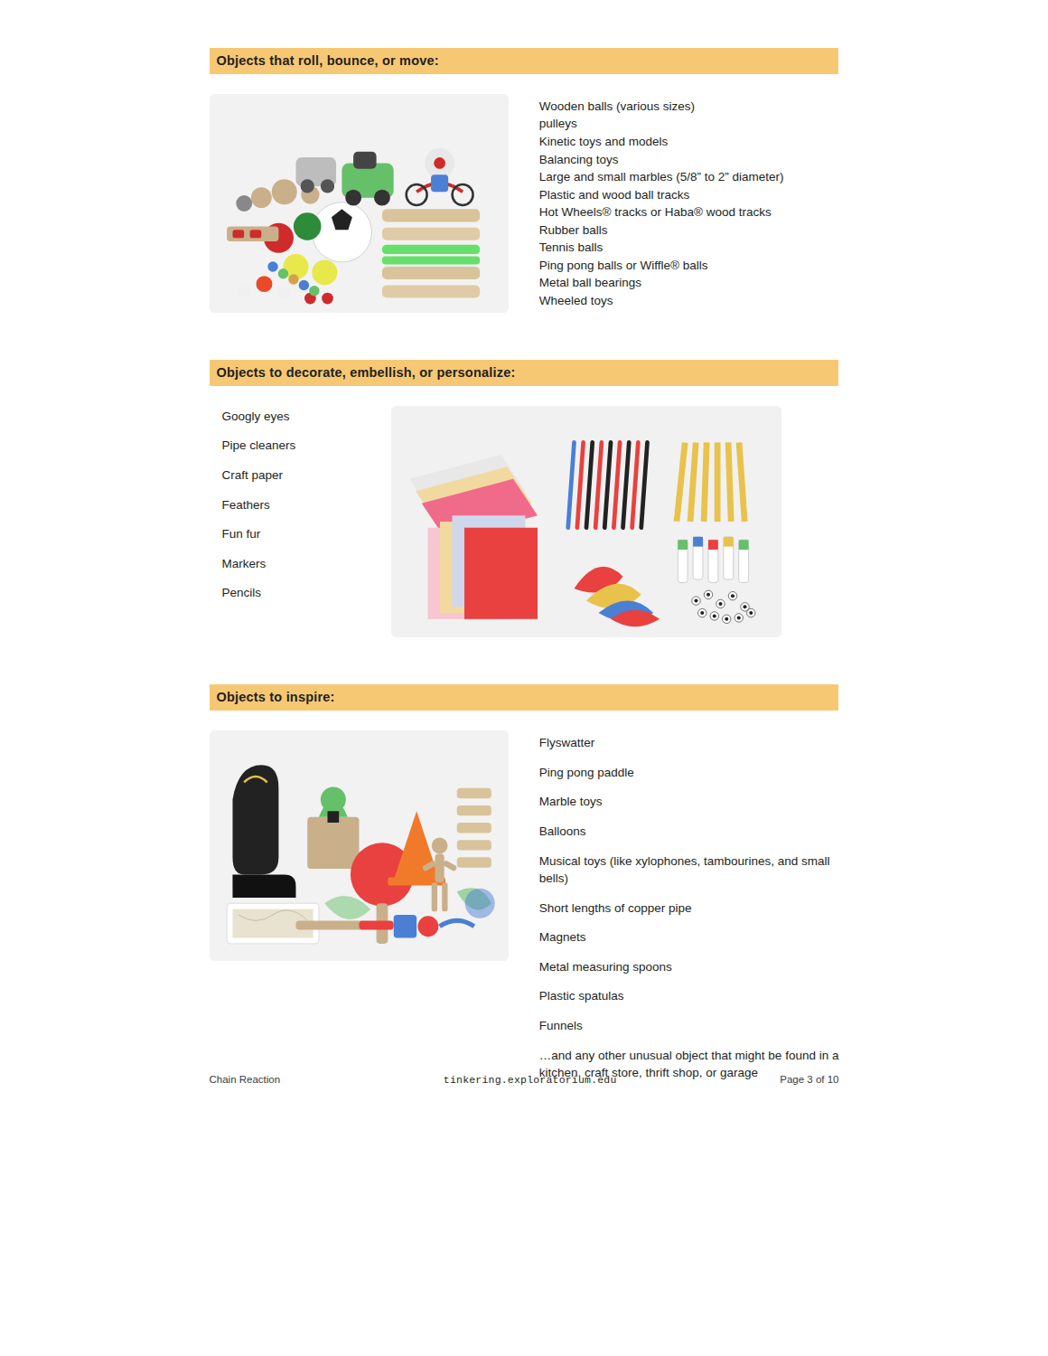Objects that roll, bounce, or move:
Wooden balls (various sizes)
pulleys
Kinetic toys and models
Balancing toys
Large and small marbles (5/8” to 2” diameter)
Plastic and wood ball tracks
Hot Wheels® tracks or Haba® wood tracks
Rubber balls
Tennis balls
Ping pong balls or Wiffle® balls
Metal ball bearings
Wheeled toys
Objects to decorate, embellish, or personalize:
Googly eyes
Pipe cleaners
Craft paper
Feathers
Fun fur
Markers
Pencils
Objects to inspire:
Flyswatter
Ping pong paddle
Marble toys
Balloons
Musical toys (like xylophones, tambourines, and small bells)
Short lengths of copper pipe
Magnets
Metal measuring spoons
Plastic spatulas
Funnels
…and any other unusual object that might be found in a kitchen, craft store, thrift shop, or garage
Chain Reaction
tinkering.exploratorium.edu
Page 3 of 10